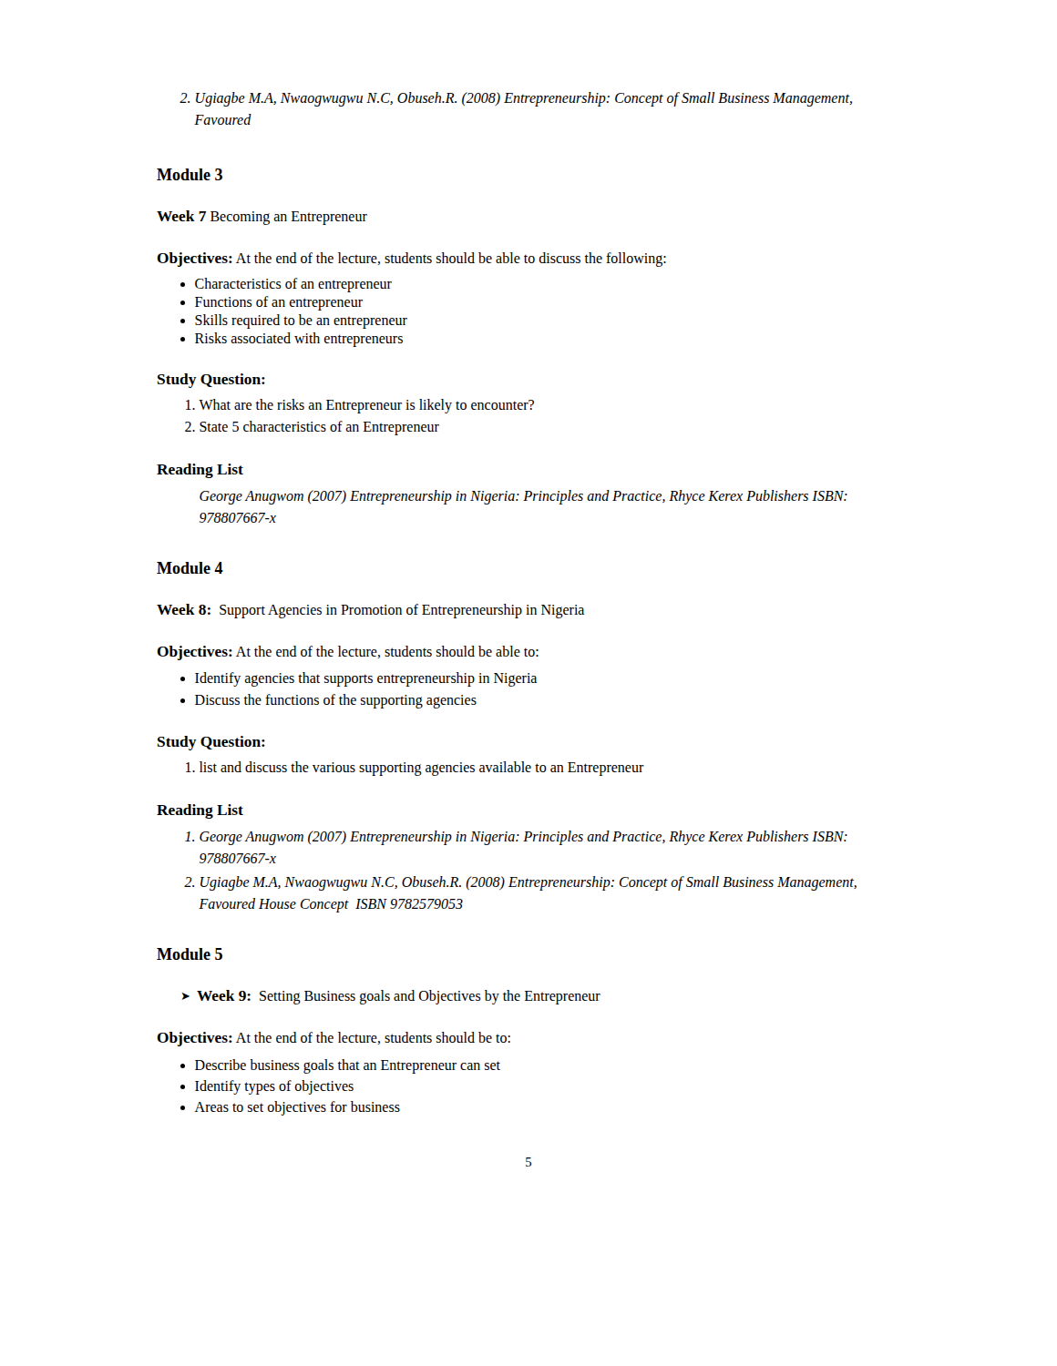Ugiagbe M.A, Nwaogwugwu N.C, Obuseh.R. (2008) Entrepreneurship: Concept of Small Business Management, Favoured
Module 3
Week 7 Becoming an Entrepreneur
Objectives: At the end of the lecture, students should be able to discuss the following:
Characteristics of an entrepreneur
Functions of an entrepreneur
Skills required to be an entrepreneur
Risks associated with entrepreneurs
Study Question:
What are the risks an Entrepreneur is likely to encounter?
State 5 characteristics of an Entrepreneur
Reading List
George Anugwom (2007) Entrepreneurship in Nigeria: Principles and Practice, Rhyce Kerex Publishers ISBN: 978807667-x
Module 4
Week 8: Support Agencies in Promotion of Entrepreneurship in Nigeria
Objectives: At the end of the lecture, students should be able to:
Identify agencies that supports entrepreneurship in Nigeria
Discuss the functions of the supporting agencies
Study Question:
list and discuss the various supporting agencies available to an Entrepreneur
Reading List
George Anugwom (2007) Entrepreneurship in Nigeria: Principles and Practice, Rhyce Kerex Publishers ISBN: 978807667-x
Ugiagbe M.A, Nwaogwugwu N.C, Obuseh.R. (2008) Entrepreneurship: Concept of Small Business Management, Favoured House Concept ISBN 9782579053
Module 5
Week 9: Setting Business goals and Objectives by the Entrepreneur
Objectives: At the end of the lecture, students should be to:
Describe business goals that an Entrepreneur can set
Identify types of objectives
Areas to set objectives for business
5